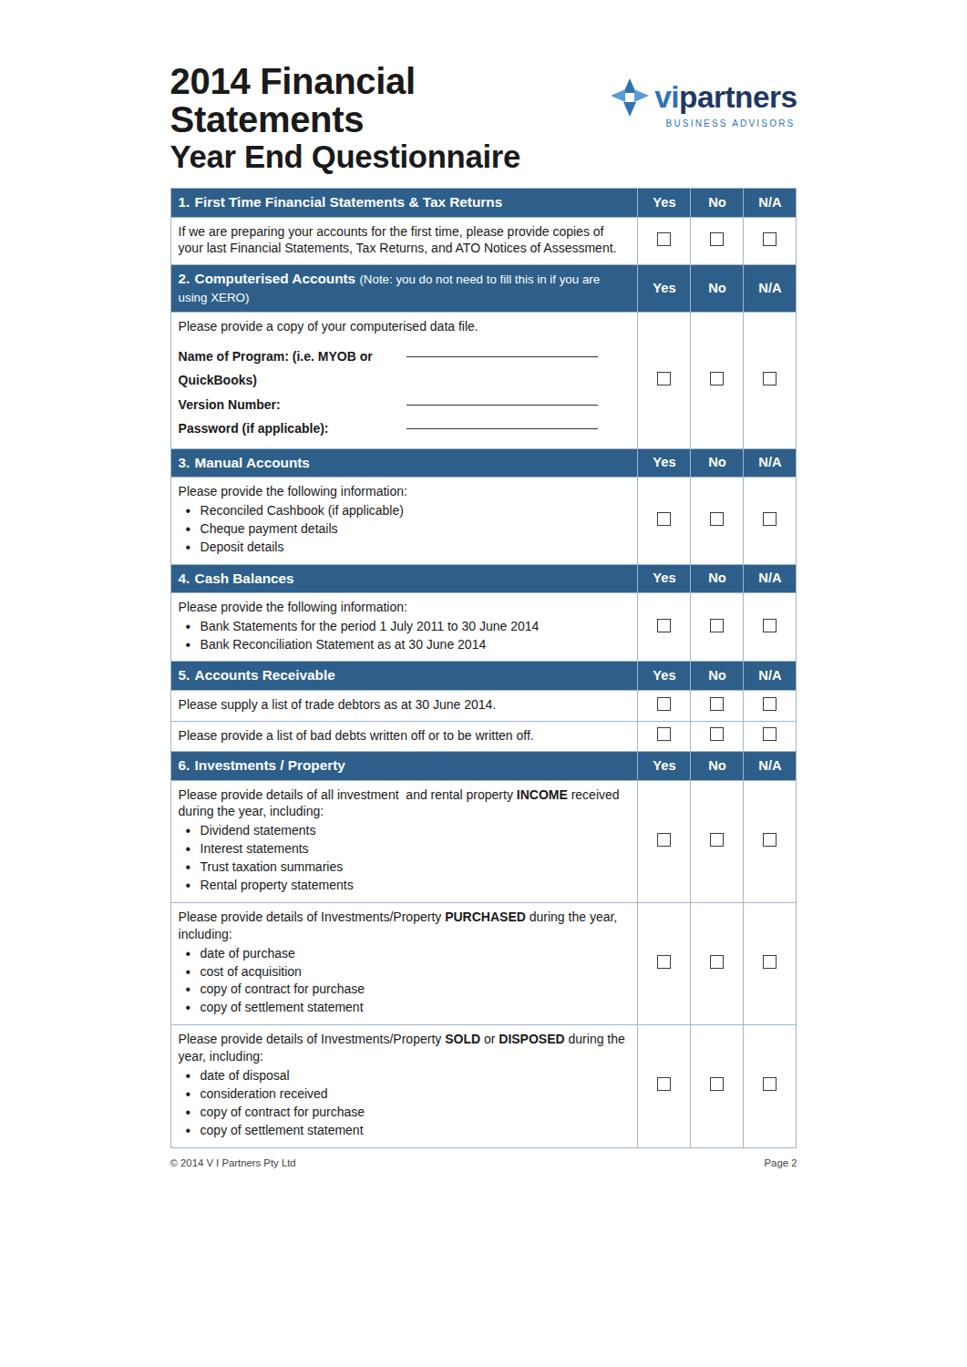2014 Financial Statements
Year End Questionnaire
vipartners
BUSINESS ADVISORS
| 1. First Time Financial Statements & Tax Returns | Yes | No | N/A |
| --- | --- | --- | --- |
| If we are preparing your accounts for the first time, please provide copies of your last Financial Statements, Tax Returns, and ATO Notices of Assessment. | | | |
| 2. Computerised Accounts (Note: you do not need to fill this in if you are using XERO) | Yes | No | N/A |
| Please provide a copy of your computerised data file. Name of Program: (i.e. MYOB or QuickBooks) Version Number: Password (if applicable): | | | |
| 3. Manual Accounts | Yes | No | N/A |
| Please provide the following information: Reconciled Cashbook (if applicable) Cheque payment details Deposit details | | | |
| 4. Cash Balances | Yes | No | N/A |
| Please provide the following information: Bank Statements for the period 1 July 2011 to 30 June 2014 Bank Reconciliation Statement as at 30 June 2014 | | | |
| 5. Accounts Receivable | Yes | No | N/A |
| Please supply a list of trade debtors as at 30 June 2014. | | | |
| Please provide a list of bad debts written off or to be written off. | | | |
| 6. Investments / Property | Yes | No | N/A |
| Please provide details of all investment and rental property INCOME received during the year, including: Dividend statements Interest statements Trust taxation summaries Rental property statements | | | |
| Please provide details of Investments/Property PURCHASED during the year, including: date of purchase cost of acquisition copy of contract for purchase copy of settlement statement | | | |
| Please provide details of Investments/Property SOLD or DISPOSED during the year, including: date of disposal consideration received copy of contract for purchase copy of settlement statement | | | |
© 2014 V I Partners Pty Ltd
Page 2